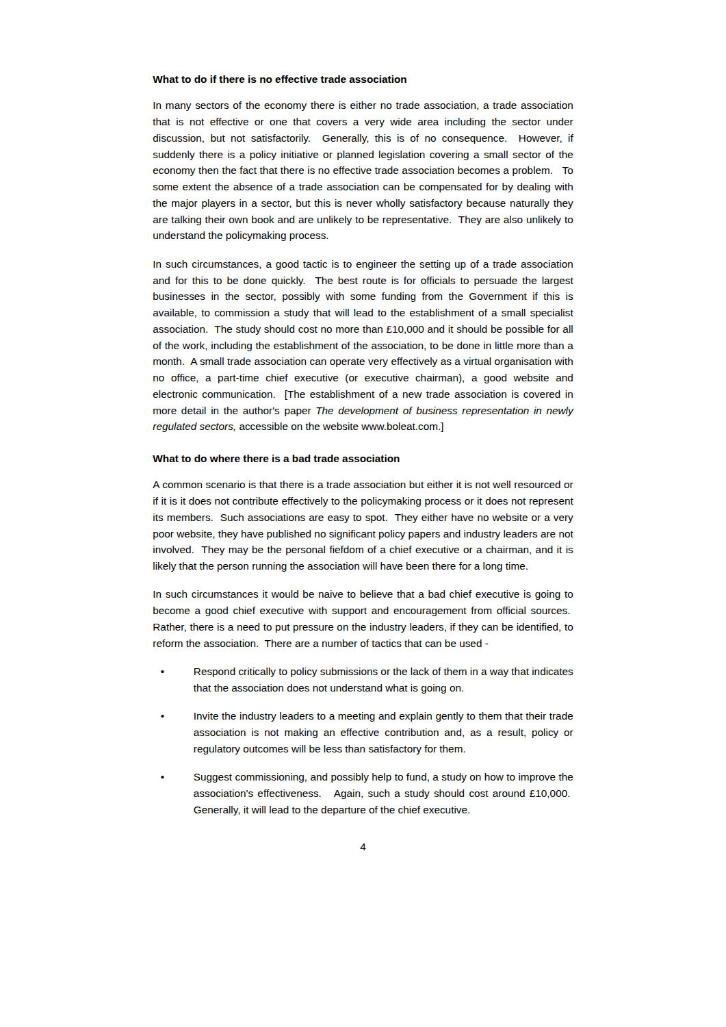What to do if there is no effective trade association
In many sectors of the economy there is either no trade association, a trade association that is not effective or one that covers a very wide area including the sector under discussion, but not satisfactorily. Generally, this is of no consequence. However, if suddenly there is a policy initiative or planned legislation covering a small sector of the economy then the fact that there is no effective trade association becomes a problem. To some extent the absence of a trade association can be compensated for by dealing with the major players in a sector, but this is never wholly satisfactory because naturally they are talking their own book and are unlikely to be representative. They are also unlikely to understand the policymaking process.
In such circumstances, a good tactic is to engineer the setting up of a trade association and for this to be done quickly. The best route is for officials to persuade the largest businesses in the sector, possibly with some funding from the Government if this is available, to commission a study that will lead to the establishment of a small specialist association. The study should cost no more than £10,000 and it should be possible for all of the work, including the establishment of the association, to be done in little more than a month. A small trade association can operate very effectively as a virtual organisation with no office, a part-time chief executive (or executive chairman), a good website and electronic communication. [The establishment of a new trade association is covered in more detail in the author's paper The development of business representation in newly regulated sectors, accessible on the website www.boleat.com.]
What to do where there is a bad trade association
A common scenario is that there is a trade association but either it is not well resourced or if it is it does not contribute effectively to the policymaking process or it does not represent its members. Such associations are easy to spot. They either have no website or a very poor website, they have published no significant policy papers and industry leaders are not involved. They may be the personal fiefdom of a chief executive or a chairman, and it is likely that the person running the association will have been there for a long time.
In such circumstances it would be naive to believe that a bad chief executive is going to become a good chief executive with support and encouragement from official sources. Rather, there is a need to put pressure on the industry leaders, if they can be identified, to reform the association. There are a number of tactics that can be used -
Respond critically to policy submissions or the lack of them in a way that indicates that the association does not understand what is going on.
Invite the industry leaders to a meeting and explain gently to them that their trade association is not making an effective contribution and, as a result, policy or regulatory outcomes will be less than satisfactory for them.
Suggest commissioning, and possibly help to fund, a study on how to improve the association's effectiveness. Again, such a study should cost around £10,000. Generally, it will lead to the departure of the chief executive.
4